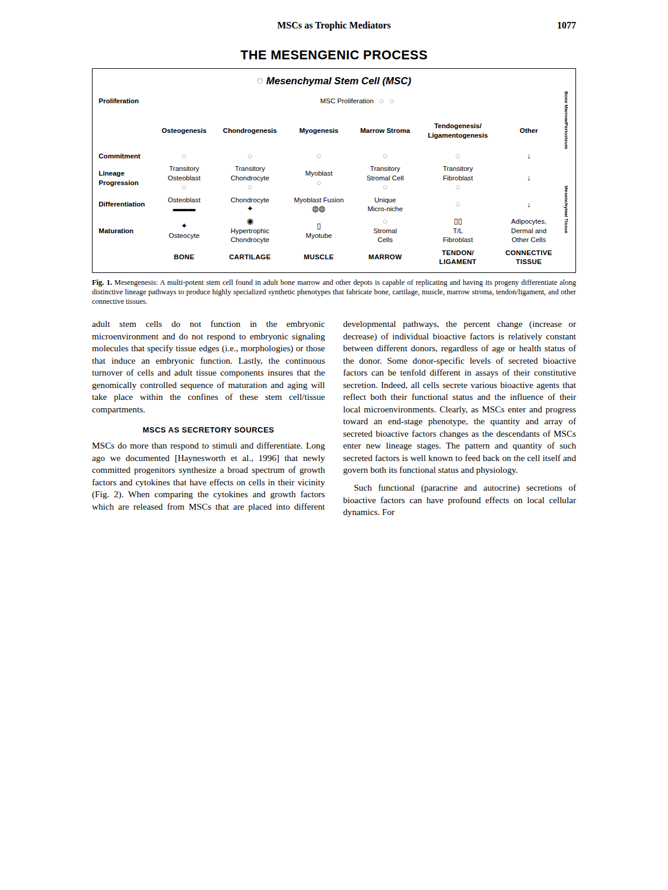MSCs as Trophic Mediators 1077
THE MESENGENIC PROCESS
◌ Mesenchymal Stem Cell (MSC)
| Proliferation | MSC Proliferation ◌ ◌ | Bone Marrow/Periosteum |
| | Osteogenesis | Chondrogenesis | Myogenesis | Marrow Stroma | Tendogenesis/ Ligamentogenesis | Other |
| Commitment | ◌ | ◌ | ◌ | ◌ | ◌ | | Mesenchymal Tissue |
| Lineage Progression | Transitory Osteoblast ◌ | Transitory Chondrocyte ◌ | Myoblast ◌ | Transitory Stromal Cell ◌ | Transitory Fibroblast ◌ | |
| Differentiation | Osteoblast ▬▬▬ | Chondrocyte ✦ | Myoblast Fusion ◍◍ | Unique Micro-niche | ◌ | |
| Maturation | ✦ Osteocyte | ◉ Hypertrophic Chondrocyte | ▯ Myotube | ◌ Stromal Cells | ▯▯ T/L Fibroblast | Adipocytes, Dermal and Other Cells |
| | BONE | CARTILAGE | MUSCLE | MARROW | TENDON/ LIGAMENT | CONNECTIVE TISSUE |
Fig. 1. Mesengenesis: A multi-potent stem cell found in adult bone marrow and other depots is capable of replicating and having its progeny differentiate along distinctive lineage pathways to produce highly specialized synthetic phenotypes that fabricate bone, cartilage, muscle, marrow stroma, tendon/ligament, and other connective tissues.
adult stem cells do not function in the embryonic microenvironment and do not respond to embryonic signaling molecules that specify tissue edges (i.e., morphologies) or those that induce an embryonic function. Lastly, the continuous turnover of cells and adult tissue components insures that the genomically controlled sequence of maturation and aging will take place within the confines of these stem cell/tissue compartments.
MSCS AS SECRETORY SOURCES
MSCs do more than respond to stimuli and differentiate. Long ago we documented [Haynesworth et al., 1996] that newly committed progenitors synthesize a broad spectrum of growth factors and cytokines that have effects on cells in their vicinity (Fig. 2). When comparing the cytokines and growth factors which are released from MSCs that are placed into different developmental pathways, the percent change (increase or decrease) of individual bioactive factors is relatively constant between different donors, regardless of age or health status of the donor. Some donor-specific levels of secreted bioactive factors can be tenfold different in assays of their constitutive secretion. Indeed, all cells secrete various bioactive agents that reflect both their functional status and the influence of their local microenvironments. Clearly, as MSCs enter and progress toward an end-stage phenotype, the quantity and array of secreted bioactive factors changes as the descendants of MSCs enter new lineage stages. The pattern and quantity of such secreted factors is well known to feed back on the cell itself and govern both its functional status and physiology.
Such functional (paracrine and autocrine) secretions of bioactive factors can have profound effects on local cellular dynamics. For